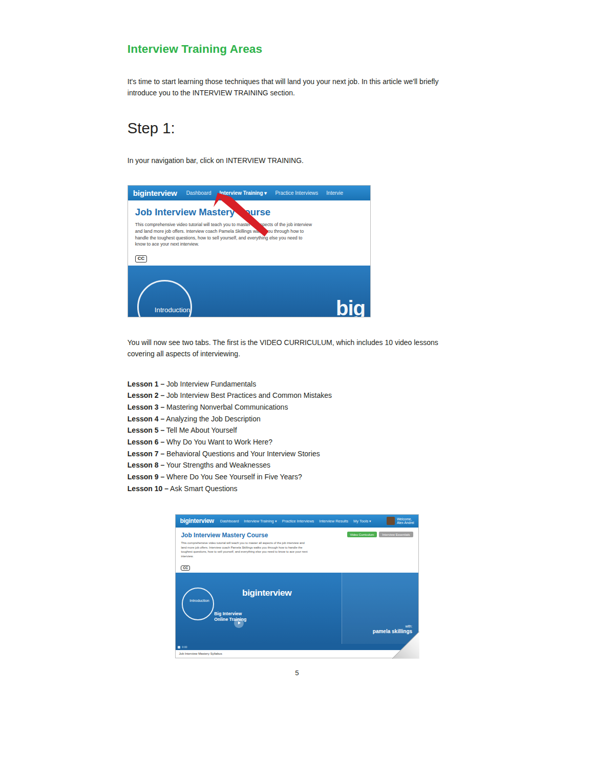Interview Training Areas
It's time to start learning those techniques that will land you your next job. In this article we'll briefly introduce you to the INTERVIEW TRAINING section.
Step 1:
In your navigation bar, click on INTERVIEW TRAINING.
biginterview Dashboard Interview Training ▾ Practice Interviews Intervie
Job Interview Mastery Course
This comprehensive video tutorial will teach you to master all aspects of the job interview and land more job offers. Interview coach Pamela Skillings walks you through how to handle the toughest questions, how to sell yourself, and everything else you need to know to ace your next interview.
CC
Introduction
big
You will now see two tabs. The first is the VIDEO CURRICULUM, which includes 10 video lessons covering all aspects of interviewing.
Lesson 1 – Job Interview Fundamentals
Lesson 2 – Job Interview Best Practices and Common Mistakes
Lesson 3 – Mastering Nonverbal Communications
Lesson 4 – Analyzing the Job Description
Lesson 5 – Tell Me About Yourself
Lesson 6 – Why Do You Want to Work Here?
Lesson 7 – Behavioral Questions and Your Interview Stories
Lesson 8 – Your Strengths and Weaknesses
Lesson 9 – Where Do You See Yourself in Five Years?
Lesson 10 – Ask Smart Questions
biginterview Dashboard Interview Training ▾ Practice Interviews Interview Results My Tools ▾
Welcome,
Alex Andrei
Job Interview Mastery Course
This comprehensive video tutorial will teach you to master all aspects of the job interview and land more job offers. Interview coach Pamela Skillings walks you through how to handle the toughest questions, how to sell yourself, and everything else you need to know to ace your next interview.
CC
Video Curriculum Interview Essentials
Introduction
biginterview
Big Interview
Online Training
with:pamela skillings
0:00
Job Interview Mastery Syllabus
5